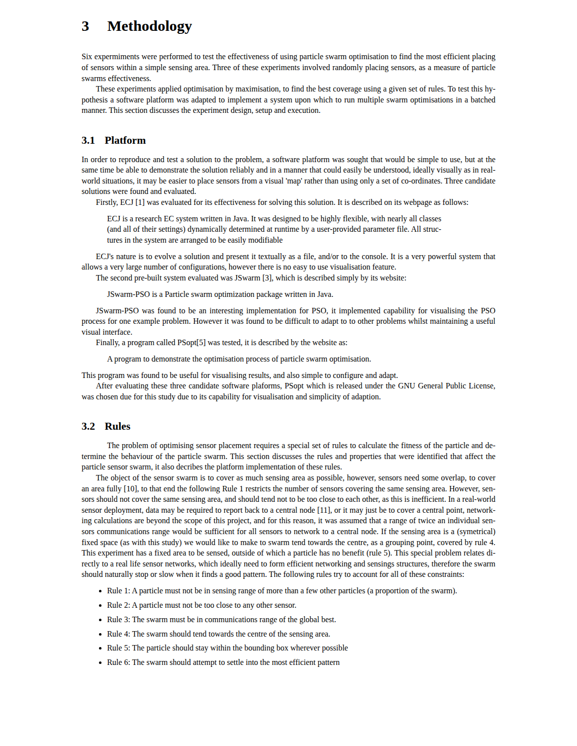3 Methodology
Six expermiments were performed to test the effectiveness of using particle swarm optimisation to find the most efficient placing of sensors within a simple sensing area. Three of these experiments involved randomly placing sensors, as a measure of particle swarms effectiveness.
These experiments applied optimisation by maximisation, to find the best coverage using a given set of rules. To test this hypothesis a software platform was adapted to implement a system upon which to run multiple swarm optimisations in a batched manner. This section discusses the experiment design, setup and execution.
3.1 Platform
In order to reproduce and test a solution to the problem, a software platform was sought that would be simple to use, but at the same time be able to demonstrate the solution reliably and in a manner that could easily be understood, ideally visually as in real-world situations, it may be easier to place sensors from a visual 'map' rather than using only a set of co-ordinates. Three candidate solutions were found and evaluated.
Firstly, ECJ [1] was evaluated for its effectiveness for solving this solution. It is described on its webpage as follows:
ECJ is a research EC system written in Java. It was designed to be highly flexible, with nearly all classes (and all of their settings) dynamically determined at runtime by a user-provided parameter file. All structures in the system are arranged to be easily modifiable
ECJ's nature is to evolve a solution and present it textually as a file, and/or to the console. It is a very powerful system that allows a very large number of configurations, however there is no easy to use visualisation feature.
The second pre-built system evaluated was JSwarm [3], which is described simply by its website:
JSwarm-PSO is a Particle swarm optimization package written in Java.
JSwarm-PSO was found to be an interesting implementation for PSO, it implemented capability for visualising the PSO process for one example problem. However it was found to be difficult to adapt to to other problems whilst maintaining a useful visual interface.
Finally, a program called PSopt[5] was tested, it is described by the website as:
A program to demonstrate the optimisation process of particle swarm optimisation.
This program was found to be useful for visualising results, and also simple to configure and adapt.
After evaluating these three candidate software plaforms, PSopt which is released under the GNU General Public License, was chosen due for this study due to its capability for visualisation and simplicity of adaption.
3.2 Rules
The problem of optimising sensor placement requires a special set of rules to calculate the fitness of the particle and determine the behaviour of the particle swarm. This section discusses the rules and properties that were identified that affect the particle sensor swarm, it also decribes the platform implementation of these rules.
The object of the sensor swarm is to cover as much sensing area as possible, however, sensors need some overlap, to cover an area fully [10], to that end the following Rule 1 restricts the number of sensors covering the same sensing area. However, sensors should not cover the same sensing area, and should tend not to be too close to each other, as this is inefficient. In a real-world sensor deployment, data may be required to report back to a central node [11], or it may just be to cover a central point, networking calculations are beyond the scope of this project, and for this reason, it was assumed that a range of twice an individual sensors communications range would be sufficient for all sensors to network to a central node. If the sensing area is a (symetrical) fixed space (as with this study) we would like to make to swarm tend towards the centre, as a grouping point, covered by rule 4. This experiment has a fixed area to be sensed, outside of which a particle has no benefit (rule 5). This special problem relates directly to a real life sensor networks, which ideally need to form efficient networking and sensings structures, therefore the swarm should naturally stop or slow when it finds a good pattern. The following rules try to account for all of these constraints:
Rule 1: A particle must not be in sensing range of more than a few other particles (a proportion of the swarm).
Rule 2: A particle must not be too close to any other sensor.
Rule 3: The swarm must be in communications range of the global best.
Rule 4: The swarm should tend towards the centre of the sensing area.
Rule 5: The particle should stay within the bounding box wherever possible
Rule 6: The swarm should attempt to settle into the most efficient pattern